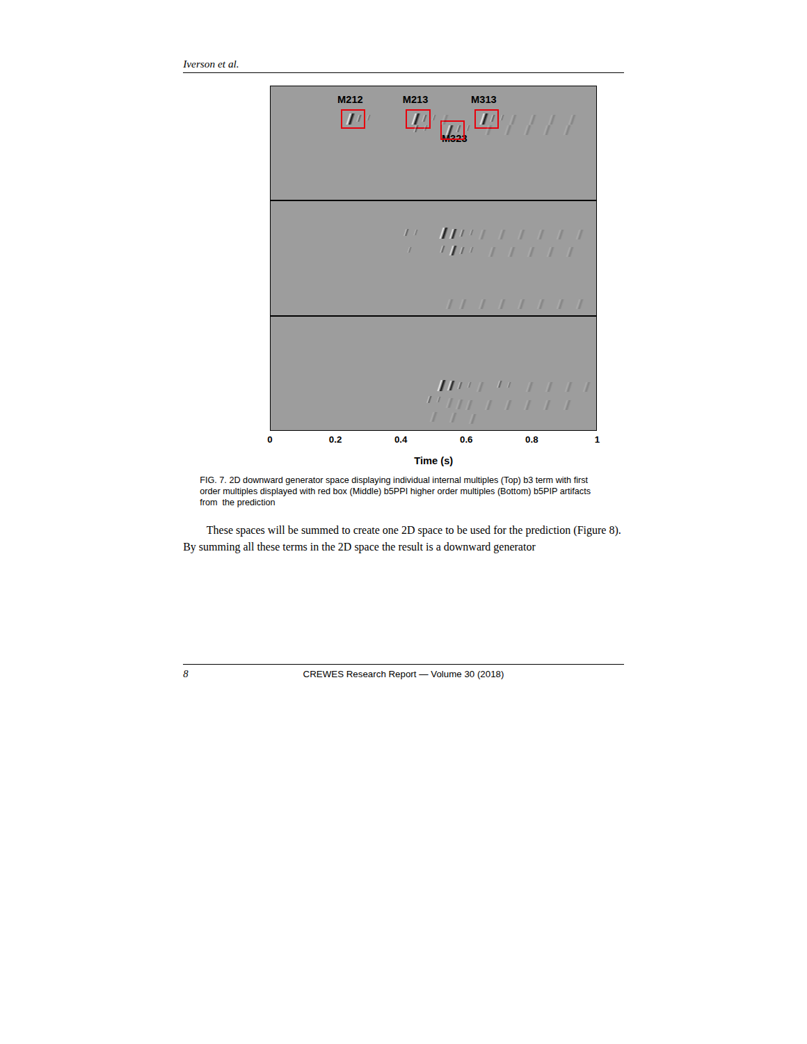Iverson et al.
b3
Time (s)
0
0.1
0.2
0.3
0.4
M212
M213
M313
M323
b5 PPI
Time (s)
0
0.1
0.2
0.3
0.4
b5 PIP
Time (s)
0
0.1
0.2
0.3
0.4
0
0.2
0.4
0.6
0.8
1
Time (s)
FIG. 7. 2D downward generator space displaying individual internal multiples (Top) b3 term with first order multiples displayed with red box (Middle) b5PPI higher order multiples (Bottom) b5PIP artifacts from the prediction
These spaces will be summed to create one 2D space to be used for the prediction (Figure 8). By summing all these terms in the 2D space the result is a downward generator
8
CREWES Research Report — Volume 30 (2018)